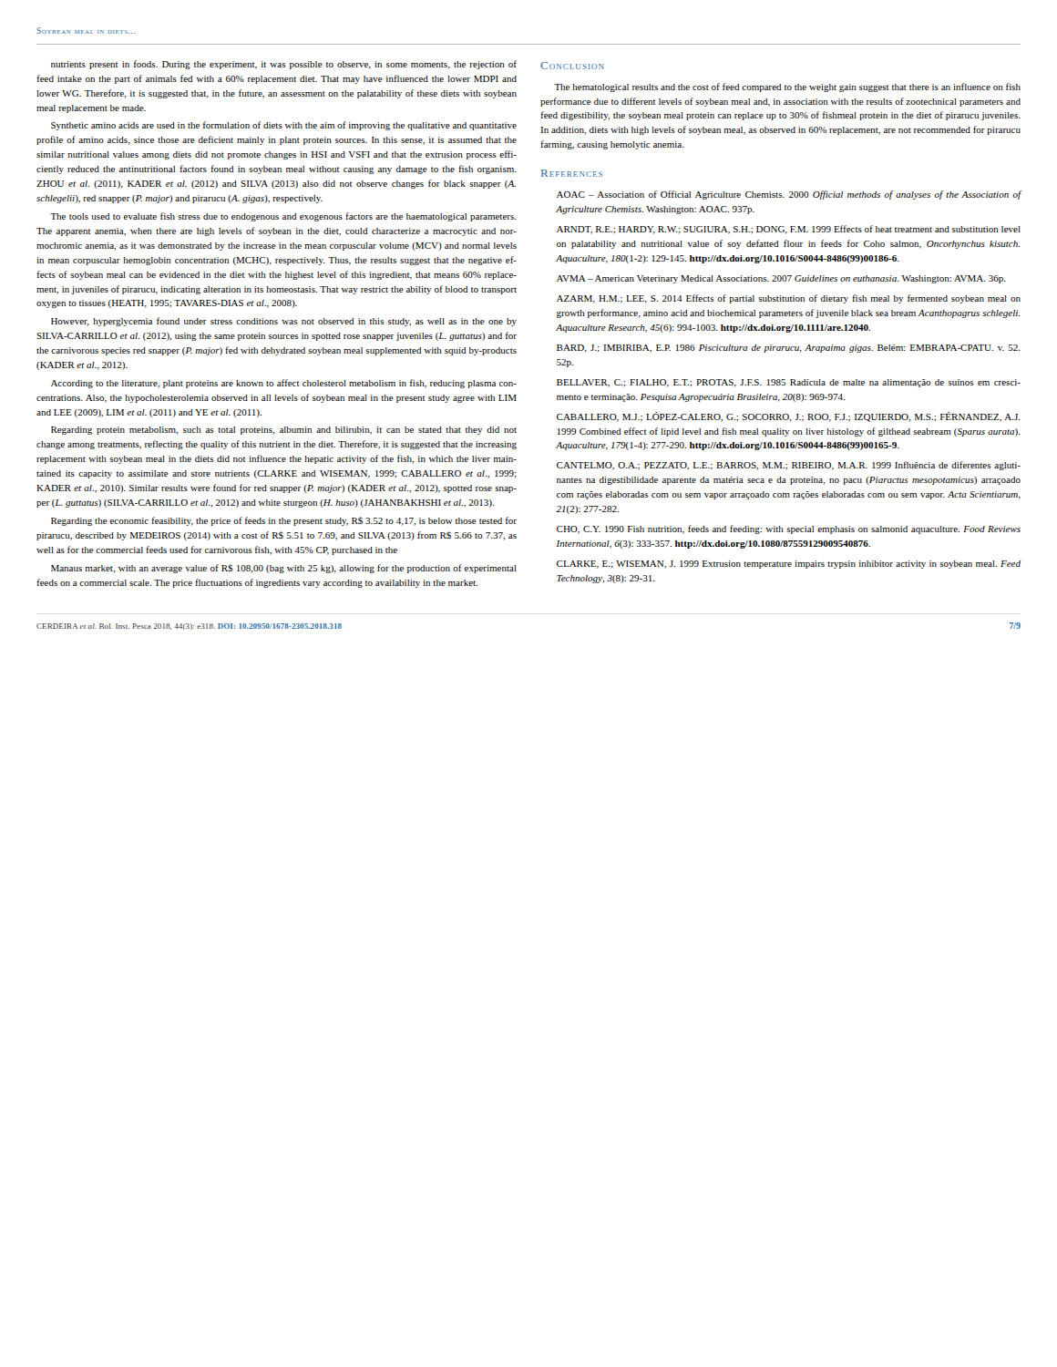Soybean meal in diets...
nutrients present in foods. During the experiment, it was possible to observe, in some moments, the rejection of feed intake on the part of animals fed with a 60% replacement diet. That may have influenced the lower MDPI and lower WG. Therefore, it is suggested that, in the future, an assessment on the palatability of these diets with soybean meal replacement be made.
Synthetic amino acids are used in the formulation of diets with the aim of improving the qualitative and quantitative profile of amino acids, since those are deficient mainly in plant protein sources. In this sense, it is assumed that the similar nutritional values among diets did not promote changes in HSI and VSFI and that the extrusion process efficiently reduced the antinutritional factors found in soybean meal without causing any damage to the fish organism. ZHOU et al. (2011), KADER et al. (2012) and SILVA (2013) also did not observe changes for black snapper (A. schlegelii), red snapper (P. major) and pirarucu (A. gigas), respectively.
The tools used to evaluate fish stress due to endogenous and exogenous factors are the haematological parameters. The apparent anemia, when there are high levels of soybean in the diet, could characterize a macrocytic and normochromic anemia, as it was demonstrated by the increase in the mean corpuscular volume (MCV) and normal levels in mean corpuscular hemoglobin concentration (MCHC), respectively. Thus, the results suggest that the negative effects of soybean meal can be evidenced in the diet with the highest level of this ingredient, that means 60% replacement, in juveniles of pirarucu, indicating alteration in its homeostasis. That way restrict the ability of blood to transport oxygen to tissues (HEATH, 1995; TAVARES-DIAS et al., 2008).
However, hyperglycemia found under stress conditions was not observed in this study, as well as in the one by SILVA-CARRILLO et al. (2012), using the same protein sources in spotted rose snapper juveniles (L. guttatus) and for the carnivorous species red snapper (P. major) fed with dehydrated soybean meal supplemented with squid by-products (KADER et al., 2012).
According to the literature, plant proteins are known to affect cholesterol metabolism in fish, reducing plasma concentrations. Also, the hypocholesterolemia observed in all levels of soybean meal in the present study agree with LIM and LEE (2009), LIM et al. (2011) and YE et al. (2011).
Regarding protein metabolism, such as total proteins, albumin and bilirubin, it can be stated that they did not change among treatments, reflecting the quality of this nutrient in the diet. Therefore, it is suggested that the increasing replacement with soybean meal in the diets did not influence the hepatic activity of the fish, in which the liver maintained its capacity to assimilate and store nutrients (CLARKE and WISEMAN, 1999; CABALLERO et al., 1999; KADER et al., 2010). Similar results were found for red snapper (P. major) (KADER et al., 2012), spotted rose snapper (L. guttatus) (SILVA-CARRILLO et al., 2012) and white sturgeon (H. huso) (JAHANBAKHSHI et al., 2013).
Regarding the economic feasibility, the price of feeds in the present study, R$ 3.52 to 4,17, is below those tested for pirarucu, described by MEDEIROS (2014) with a cost of R$ 5.51 to 7.69, and SILVA (2013) from R$ 5.66 to 7.37, as well as for the commercial feeds used for carnivorous fish, with 45% CP, purchased in the
Manaus market, with an average value of R$ 108,00 (bag with 25 kg), allowing for the production of experimental feeds on a commercial scale. The price fluctuations of ingredients vary according to availability in the market.
Conclusion
The hematological results and the cost of feed compared to the weight gain suggest that there is an influence on fish performance due to different levels of soybean meal and, in association with the results of zootechnical parameters and feed digestibility, the soybean meal protein can replace up to 30% of fishmeal protein in the diet of pirarucu juveniles. In addition, diets with high levels of soybean meal, as observed in 60% replacement, are not recommended for pirarucu farming, causing hemolytic anemia.
References
AOAC – Association of Official Agriculture Chemists. 2000 Official methods of analyses of the Association of Agriculture Chemists. Washington: AOAC. 937p.
ARNDT, R.E.; HARDY, R.W.; SUGIURA, S.H.; DONG, F.M. 1999 Effects of heat treatment and substitution level on palatability and nutritional value of soy defatted flour in feeds for Coho salmon, Oncorhynchus kisutch. Aquaculture, 180(1-2): 129-145. http://dx.doi.org/10.1016/S0044-8486(99)00186-6.
AVMA – American Veterinary Medical Associations. 2007 Guidelines on euthanasia. Washington: AVMA. 36p.
AZARM, H.M.; LEE, S. 2014 Effects of partial substitution of dietary fish meal by fermented soybean meal on growth performance, amino acid and biochemical parameters of juvenile black sea bream Acanthopagrus schlegeli. Aquaculture Research, 45(6): 994-1003. http://dx.doi.org/10.1111/are.12040.
BARD, J.; IMBIRIBA, E.P. 1986 Piscicultura de pirarucu, Arapaima gigas. Belém: EMBRAPA-CPATU. v. 52. 52p.
BELLAVER, C.; FIALHO, E.T.; PROTAS, J.F.S. 1985 Radícula de malte na alimentação de suínos em crescimento e terminação. Pesquisa Agropecuária Brasileira, 20(8): 969-974.
CABALLERO, M.J.; LÓPEZ-CALERO, G.; SOCORRO, J.; ROO, F.J.; IZQUIERDO, M.S.; FÉRNANDEZ, A.J. 1999 Combined effect of lipid level and fish meal quality on liver histology of gilthead seabream (Sparus aurata). Aquaculture, 179(1-4): 277-290. http://dx.doi.org/10.1016/S0044-8486(99)00165-9.
CANTELMO, O.A.; PEZZATO, L.E.; BARROS, M.M.; RIBEIRO, M.A.R. 1999 Influência de diferentes aglutinantes na digestibilidade aparente da matéria seca e da proteína, no pacu (Piaractus mesopotamicus) arraçoado com rações elaboradas com ou sem vapor arraçoado com rações elaboradas com ou sem vapor. Acta Scientiarum, 21(2): 277-282.
CHO, C.Y. 1990 Fish nutrition, feeds and feeding: with special emphasis on salmonid aquaculture. Food Reviews International, 6(3): 333-357. http://dx.doi.org/10.1080/87559129009540876.
CLARKE, E.; WISEMAN, J. 1999 Extrusion temperature impairs trypsin inhibitor activity in soybean meal. Feed Technology, 3(8): 29-31.
CERDEIRA et al. Bol. Inst. Pesca 2018, 44(3): e318. DOI: 10.20950/1678-2305.2018.318
7/9